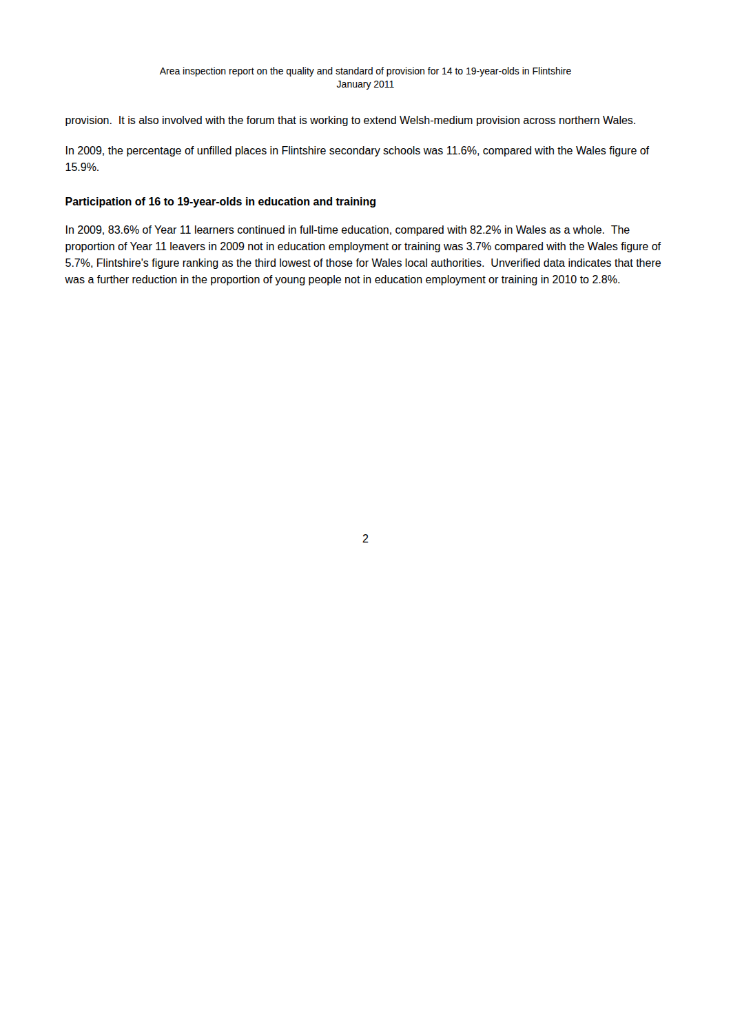Area inspection report on the quality and standard of provision for 14 to 19-year-olds in Flintshire
January 2011
provision. It is also involved with the forum that is working to extend Welsh-medium provision across northern Wales.
In 2009, the percentage of unfilled places in Flintshire secondary schools was 11.6%, compared with the Wales figure of 15.9%.
Participation of 16 to 19-year-olds in education and training
In 2009, 83.6% of Year 11 learners continued in full-time education, compared with 82.2% in Wales as a whole. The proportion of Year 11 leavers in 2009 not in education employment or training was 3.7% compared with the Wales figure of 5.7%, Flintshire's figure ranking as the third lowest of those for Wales local authorities. Unverified data indicates that there was a further reduction in the proportion of young people not in education employment or training in 2010 to 2.8%.
2